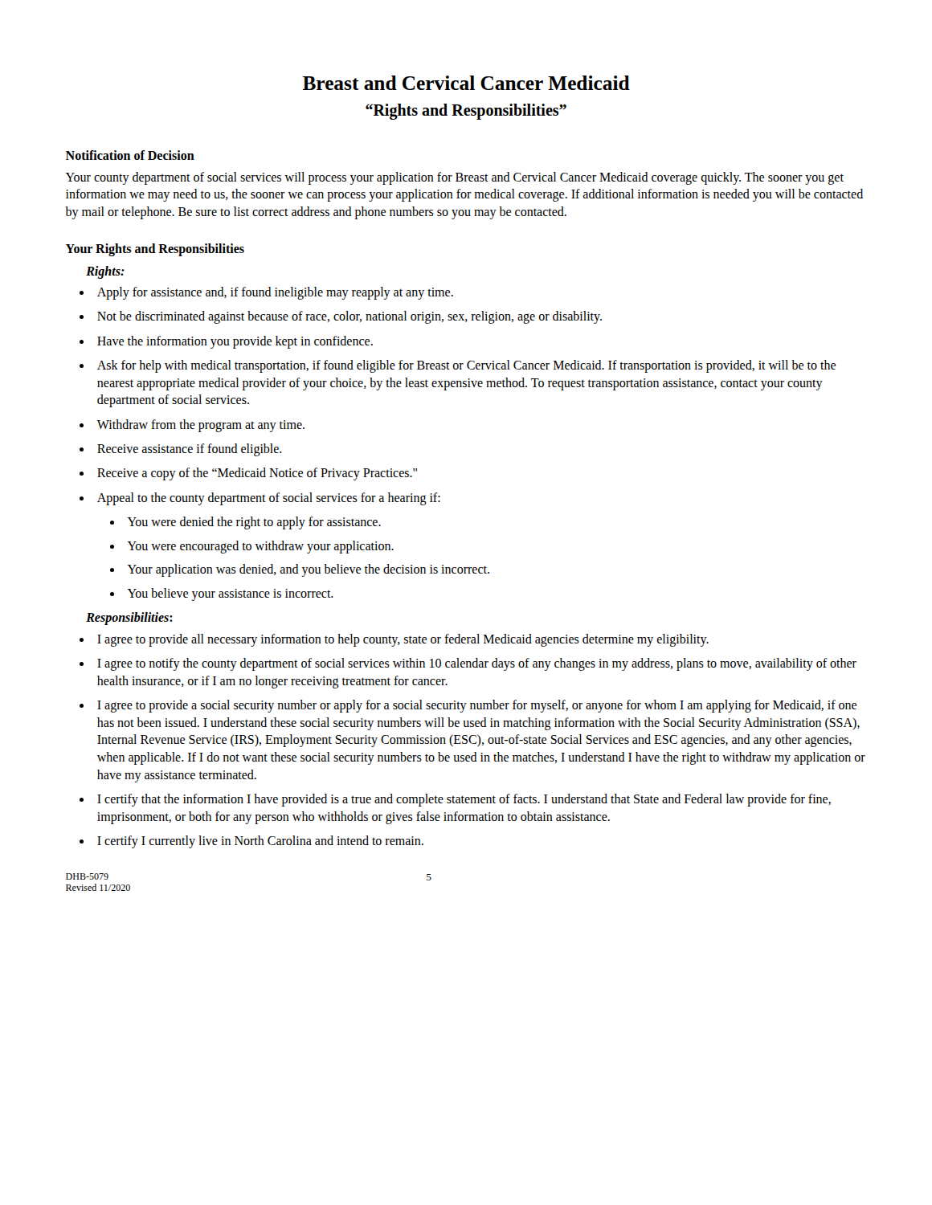Breast and Cervical Cancer Medicaid
“Rights and Responsibilities”
Notification of Decision
Your county department of social services will process your application for Breast and Cervical Cancer Medicaid coverage quickly. The sooner you get information we may need to us, the sooner we can process your application for medical coverage. If additional information is needed you will be contacted by mail or telephone. Be sure to list correct address and phone numbers so you may be contacted.
Your Rights and Responsibilities
Rights:
Apply for assistance and, if found ineligible may reapply at any time.
Not be discriminated against because of race, color, national origin, sex, religion, age or disability.
Have the information you provide kept in confidence.
Ask for help with medical transportation, if found eligible for Breast or Cervical Cancer Medicaid. If transportation is provided, it will be to the nearest appropriate medical provider of your choice, by the least expensive method. To request transportation assistance, contact your county department of social services.
Withdraw from the program at any time.
Receive assistance if found eligible.
Receive a copy of the “Medicaid Notice of Privacy Practices."
Appeal to the county department of social services for a hearing if:
You were denied the right to apply for assistance.
You were encouraged to withdraw your application.
Your application was denied, and you believe the decision is incorrect.
You believe your assistance is incorrect.
Responsibilities:
I agree to provide all necessary information to help county, state or federal Medicaid agencies determine my eligibility.
I agree to notify the county department of social services within 10 calendar days of any changes in my address, plans to move, availability of other health insurance, or if I am no longer receiving treatment for cancer.
I agree to provide a social security number or apply for a social security number for myself, or anyone for whom I am applying for Medicaid, if one has not been issued. I understand these social security numbers will be used in matching information with the Social Security Administration (SSA), Internal Revenue Service (IRS), Employment Security Commission (ESC), out-of-state Social Services and ESC agencies, and any other agencies, when applicable. If I do not want these social security numbers to be used in the matches, I understand I have the right to withdraw my application or have my assistance terminated.
I certify that the information I have provided is a true and complete statement of facts. I understand that State and Federal law provide for fine, imprisonment, or both for any person who withholds or gives false information to obtain assistance.
I certify I currently live in North Carolina and intend to remain.
DHB-5079
Revised 11/2020 5